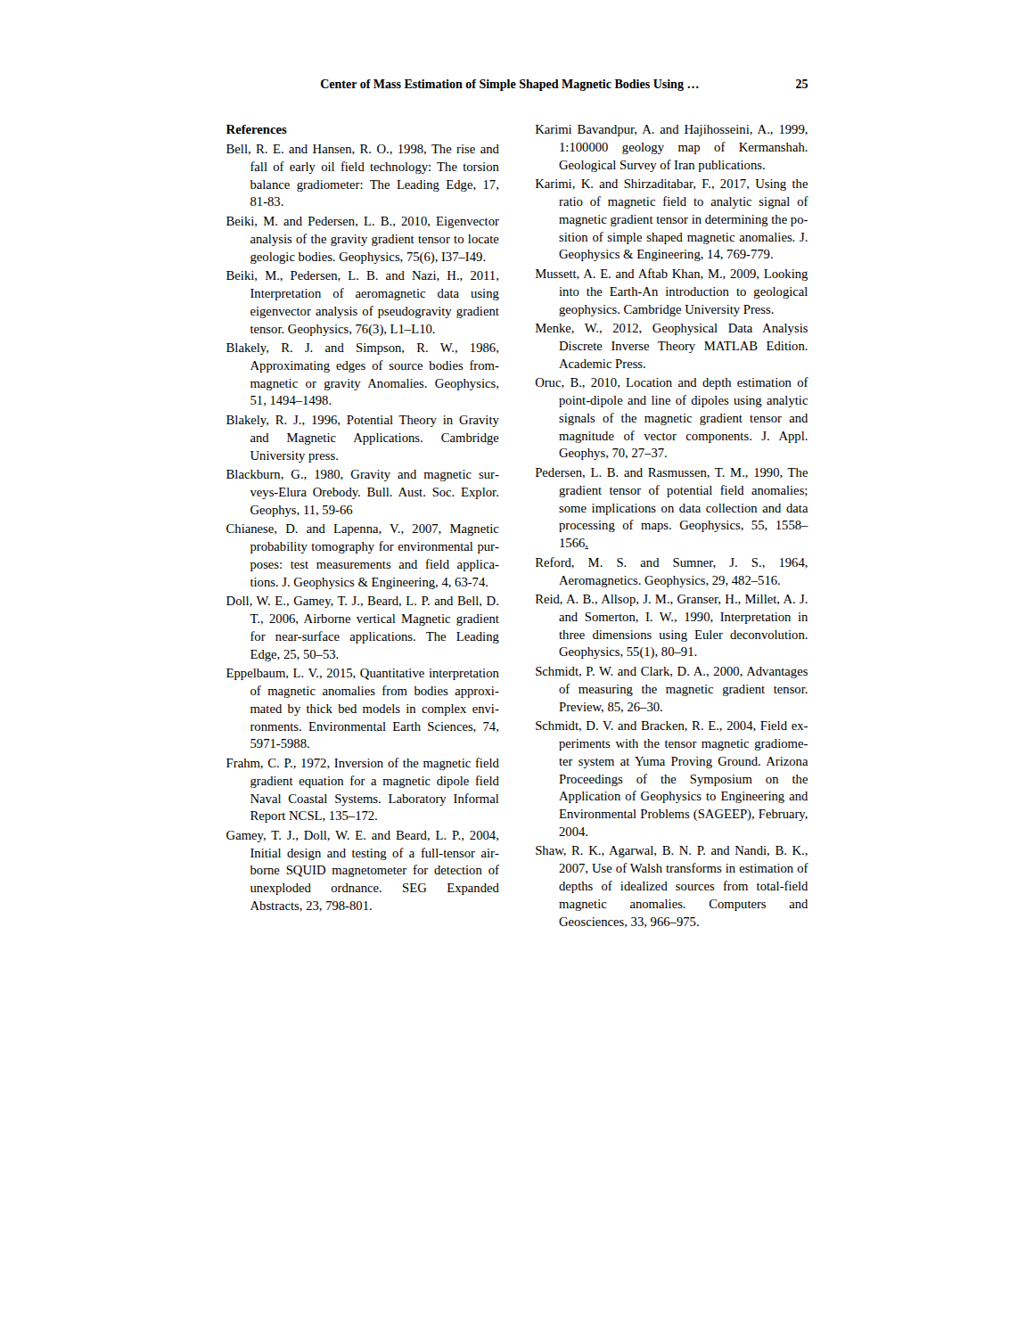Center of Mass Estimation of Simple Shaped Magnetic Bodies Using … 25
References
Bell, R. E. and Hansen, R. O., 1998, The rise and fall of early oil field technology: The torsion balance gradiometer: The Leading Edge, 17, 81-83.
Beiki, M. and Pedersen, L. B., 2010, Eigenvector analysis of the gravity gradient tensor to locate geologic bodies. Geophysics, 75(6), I37–I49.
Beiki, M., Pedersen, L. B. and Nazi, H., 2011, Interpretation of aeromagnetic data using eigenvector analysis of pseudogravity gradient tensor. Geophysics, 76(3), L1–L10.
Blakely, R. J. and Simpson, R. W., 1986, Approximating edges of source bodies frommagnetic or gravity Anomalies. Geophysics, 51, 1494–1498.
Blakely, R. J., 1996, Potential Theory in Gravity and Magnetic Applications. Cambridge University press.
Blackburn, G., 1980, Gravity and magnetic surveys-Elura Orebody. Bull. Aust. Soc. Explor. Geophys, 11, 59-66
Chianese, D. and Lapenna, V., 2007, Magnetic probability tomography for environmental purposes: test measurements and field applications. J. Geophysics & Engineering, 4, 63-74.
Doll, W. E., Gamey, T. J., Beard, L. P. and Bell, D. T., 2006, Airborne vertical Magnetic gradient for near-surface applications. The Leading Edge, 25, 50–53.
Eppelbaum, L. V., 2015, Quantitative interpretation of magnetic anomalies from bodies approximated by thick bed models in complex environments. Environmental Earth Sciences, 74, 5971-5988.
Frahm, C. P., 1972, Inversion of the magnetic field gradient equation for a magnetic dipole field Naval Coastal Systems. Laboratory Informal Report NCSL, 135–172.
Gamey, T. J., Doll, W. E. and Beard, L. P., 2004, Initial design and testing of a full-tensor airborne SQUID magnetometer for detection of unexploded ordnance. SEG Expanded Abstracts, 23, 798-801.
Karimi Bavandpur, A. and Hajihosseini, A., 1999, 1:100000 geology map of Kermanshah. Geological Survey of Iran publications.
Karimi, K. and Shirzaditabar, F., 2017, Using the ratio of magnetic field to analytic signal of magnetic gradient tensor in determining the position of simple shaped magnetic anomalies. J. Geophysics & Engineering, 14, 769-779.
Mussett, A. E. and Aftab Khan, M., 2009, Looking into the Earth-An introduction to geological geophysics. Cambridge University Press.
Menke, W., 2012, Geophysical Data Analysis Discrete Inverse Theory MATLAB Edition. Academic Press.
Oruc, B., 2010, Location and depth estimation of point-dipole and line of dipoles using analytic signals of the magnetic gradient tensor and magnitude of vector components. J. Appl. Geophys, 70, 27–37.
Pedersen, L. B. and Rasmussen, T. M., 1990, The gradient tensor of potential field anomalies; some implications on data collection and data processing of maps. Geophysics, 55, 1558–1566.
Reford, M. S. and Sumner, J. S., 1964, Aeromagnetics. Geophysics, 29, 482–516.
Reid, A. B., Allsop, J. M., Granser, H., Millet, A. J. and Somerton, I. W., 1990, Interpretation in three dimensions using Euler deconvolution. Geophysics, 55(1), 80–91.
Schmidt, P. W. and Clark, D. A., 2000, Advantages of measuring the magnetic gradient tensor. Preview, 85, 26–30.
Schmidt, D. V. and Bracken, R. E., 2004, Field experiments with the tensor magnetic gradiometer system at Yuma Proving Ground. Arizona Proceedings of the Symposium on the Application of Geophysics to Engineering and Environmental Problems (SAGEEP), February, 2004.
Shaw, R. K., Agarwal, B. N. P. and Nandi, B. K., 2007, Use of Walsh transforms in estimation of depths of idealized sources from total-field magnetic anomalies. Computers and Geosciences, 33, 966–975.